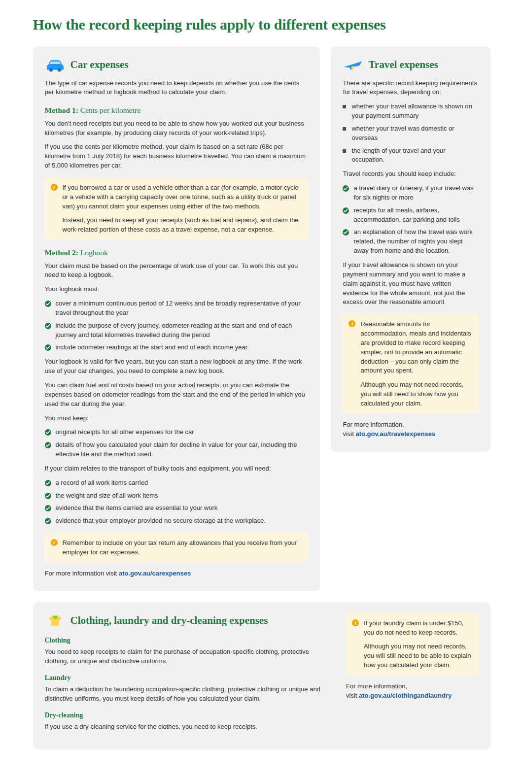How the record keeping rules apply to different expenses
Car expenses
The type of car expense records you need to keep depends on whether you use the cents per kilometre method or logbook method to calculate your claim.
Method 1: Cents per kilometre
You don’t need receipts but you need to be able to show how you worked out your business kilometres (for example, by producing diary records of your work-related trips).
If you use the cents per kilometre method, your claim is based on a set rate (68c per kilometre from 1 July 2018) for each business kilometre travelled. You can claim a maximum of 5,000 kilometres per car.
If you borrowed a car or used a vehicle other than a car (for example, a motor cycle or a vehicle with a carrying capacity over one tonne, such as a utility truck or panel van) you cannot claim your expenses using either of the two methods.
Instead, you need to keep all your receipts (such as fuel and repairs), and claim the work-related portion of these costs as a travel expense, not a car expense.
Method 2: Logbook
Your claim must be based on the percentage of work use of your car. To work this out you need to keep a logbook.
Your logbook must:
cover a minimum continuous period of 12 weeks and be broadly representative of your travel throughout the year
include the purpose of every journey, odometer reading at the start and end of each journey and total kilometres travelled during the period
include odometer readings at the start and end of each income year.
Your logbook is valid for five years, but you can start a new logbook at any time. If the work use of your car changes, you need to complete a new log book.
You can claim fuel and oil costs based on your actual receipts, or you can estimate the expenses based on odometer readings from the start and the end of the period in which you used the car during the year.
You must keep:
original receipts for all other expenses for the car
details of how you calculated your claim for decline in value for your car, including the effective life and the method used.
If your claim relates to the transport of bulky tools and equipment, you will need:
a record of all work items carried
the weight and size of all work items
evidence that the items carried are essential to your work
evidence that your employer provided no secure storage at the workplace.
Remember to include on your tax return any allowances that you receive from your employer for car expenses.
For more information visit ato.gov.au/carexpenses
Travel expenses
There are specific record keeping requirements for travel expenses, depending on:
whether your travel allowance is shown on your payment summary
whether your travel was domestic or overseas
the length of your travel and your occupation.
Travel records you should keep include:
a travel diary or itinerary, if your travel was for six nights or more
receipts for all meals, airfares, accommodation, car parking and tolls
an explanation of how the travel was work related, the number of nights you slept away from home and the location.
If your travel allowance is shown on your payment summary and you want to make a claim against it, you must have written evidence for the whole amount, not just the excess over the reasonable amount
Reasonable amounts for accommodation, meals and incidentals are provided to make record keeping simpler, not to provide an automatic deduction – you can only claim the amount you spent.
Although you may not need records, you will still need to show how you calculated your claim.
For more information,
visit ato.gov.au/travelexpenses
Clothing, laundry and dry-cleaning expenses
Clothing
You need to keep receipts to claim for the purchase of occupation-specific clothing, protective clothing, or unique and distinctive uniforms.
Laundry
To claim a deduction for laundering occupation-specific clothing, protective clothing or unique and distinctive uniforms, you must keep details of how you calculated your claim.
Dry-cleaning
If you use a dry-cleaning service for the clothes, you need to keep receipts.
If your laundry claim is under $150, you do not need to keep records.
Although you may not need records, you will still need to be able to explain how you calculated your claim.
For more information,
visit ato.gov.au/clothingandlaundry